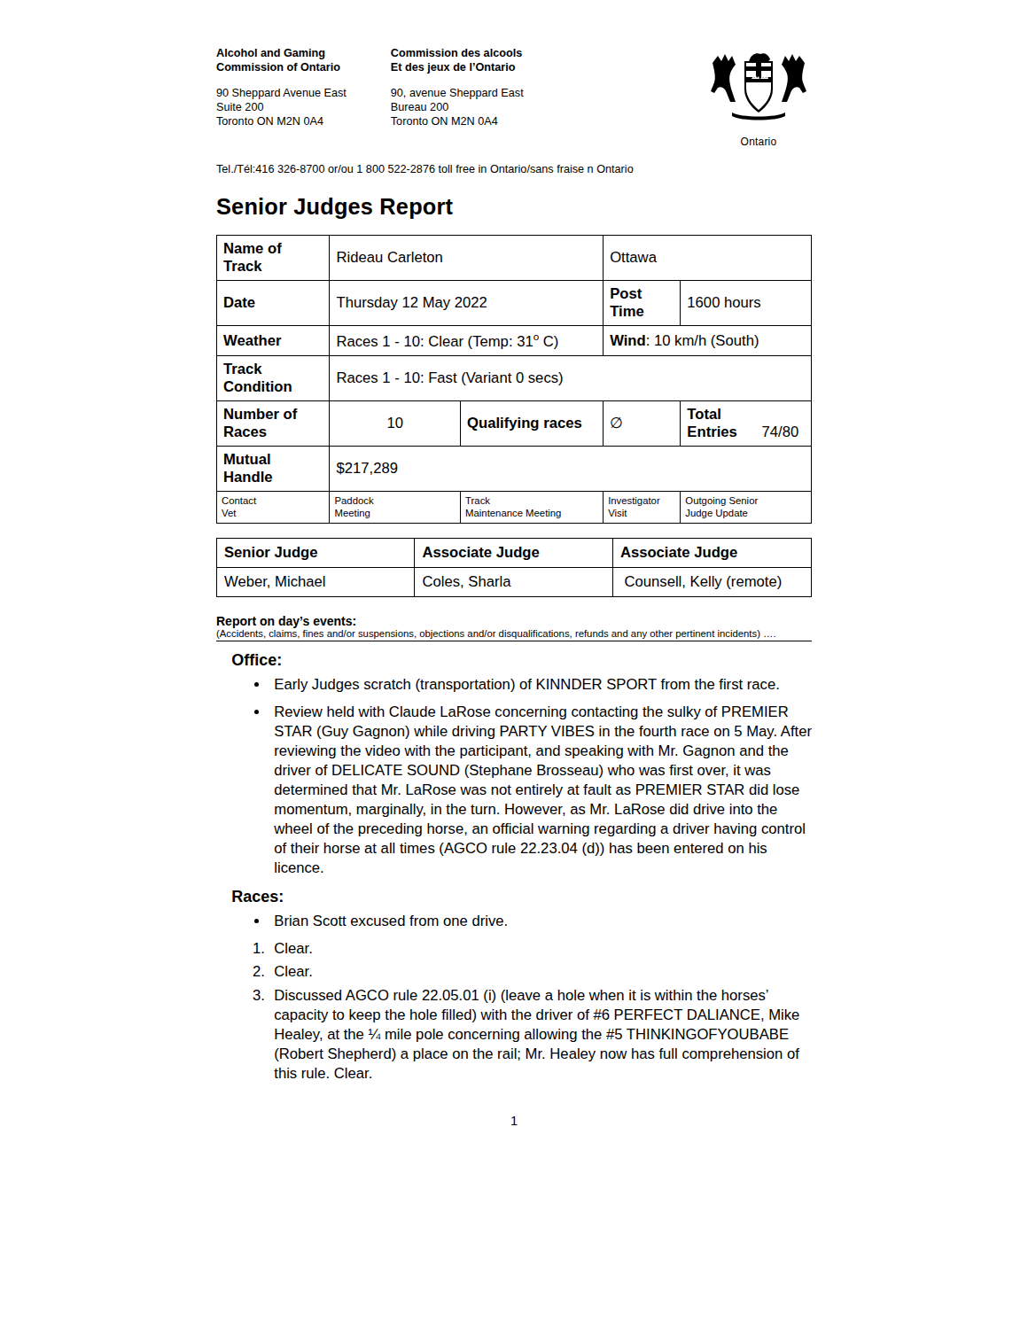| Alcohol and Gaming Commission of Ontario 90 Sheppard Avenue East Suite 200 Toronto ON M2N 0A4 | Commission des alcools Et des jeux de l’Ontario 90, avenue Sheppard East Bureau 200 Toronto ON M2N 0A4 | Ontario |
Tel./Tél:416 326-8700 or/ou 1 800 522-2876 toll free in Ontario/sans fraise n Ontario
Senior Judges Report
| Name of Track | Rideau Carleton | Ottawa |
| Date | Thursday 12 May 2022 | Post Time | 1600 hours |
| Weather | Races 1 - 10: Clear (Temp: 31 o C) | Wind : 10 km/h (South) |
| Track Condition | Races 1 - 10: Fast (Variant 0 secs) |
| Number of Races | 10 | Qualifying races | ∅ | Total Entries 74/80 |
| Mutual Handle | $217,289 |
| Contact Vet | Paddock Meeting | Track Maintenance Meeting | Investigator Visit | Outgoing Senior Judge Update |
| Senior Judge | Associate Judge | Associate Judge |
| Weber, Michael | Coles, Sharla | Counsell, Kelly (remote) |
Report on day’s events:
(Accidents, claims, fines and/or suspensions, objections and/or disqualifications, refunds and any other pertinent incidents) ….
Office:
Early Judges scratch (transportation) of KINNDER SPORT from the first race.
Review held with Claude LaRose concerning contacting the sulky of PREMIER STAR (Guy Gagnon) while driving PARTY VIBES in the fourth race on 5 May. After reviewing the video with the participant, and speaking with Mr. Gagnon and the driver of DELICATE SOUND (Stephane Brosseau) who was first over, it was determined that Mr. LaRose was not entirely at fault as PREMIER STAR did lose momentum, marginally, in the turn. However, as Mr. LaRose did drive into the wheel of the preceding horse, an official warning regarding a driver having control of their horse at all times (AGCO rule 22.23.04 (d)) has been entered on his licence.
Races:
Brian Scott excused from one drive.
Clear.
Clear.
Discussed AGCO rule 22.05.01 (i) (leave a hole when it is within the horses’ capacity to keep the hole filled) with the driver of #6 PERFECT DALIANCE, Mike Healey, at the ¼ mile pole concerning allowing the #5 THINKINGOFYOUBABE (Robert Shepherd) a place on the rail; Mr. Healey now has full comprehension of this rule. Clear.
1